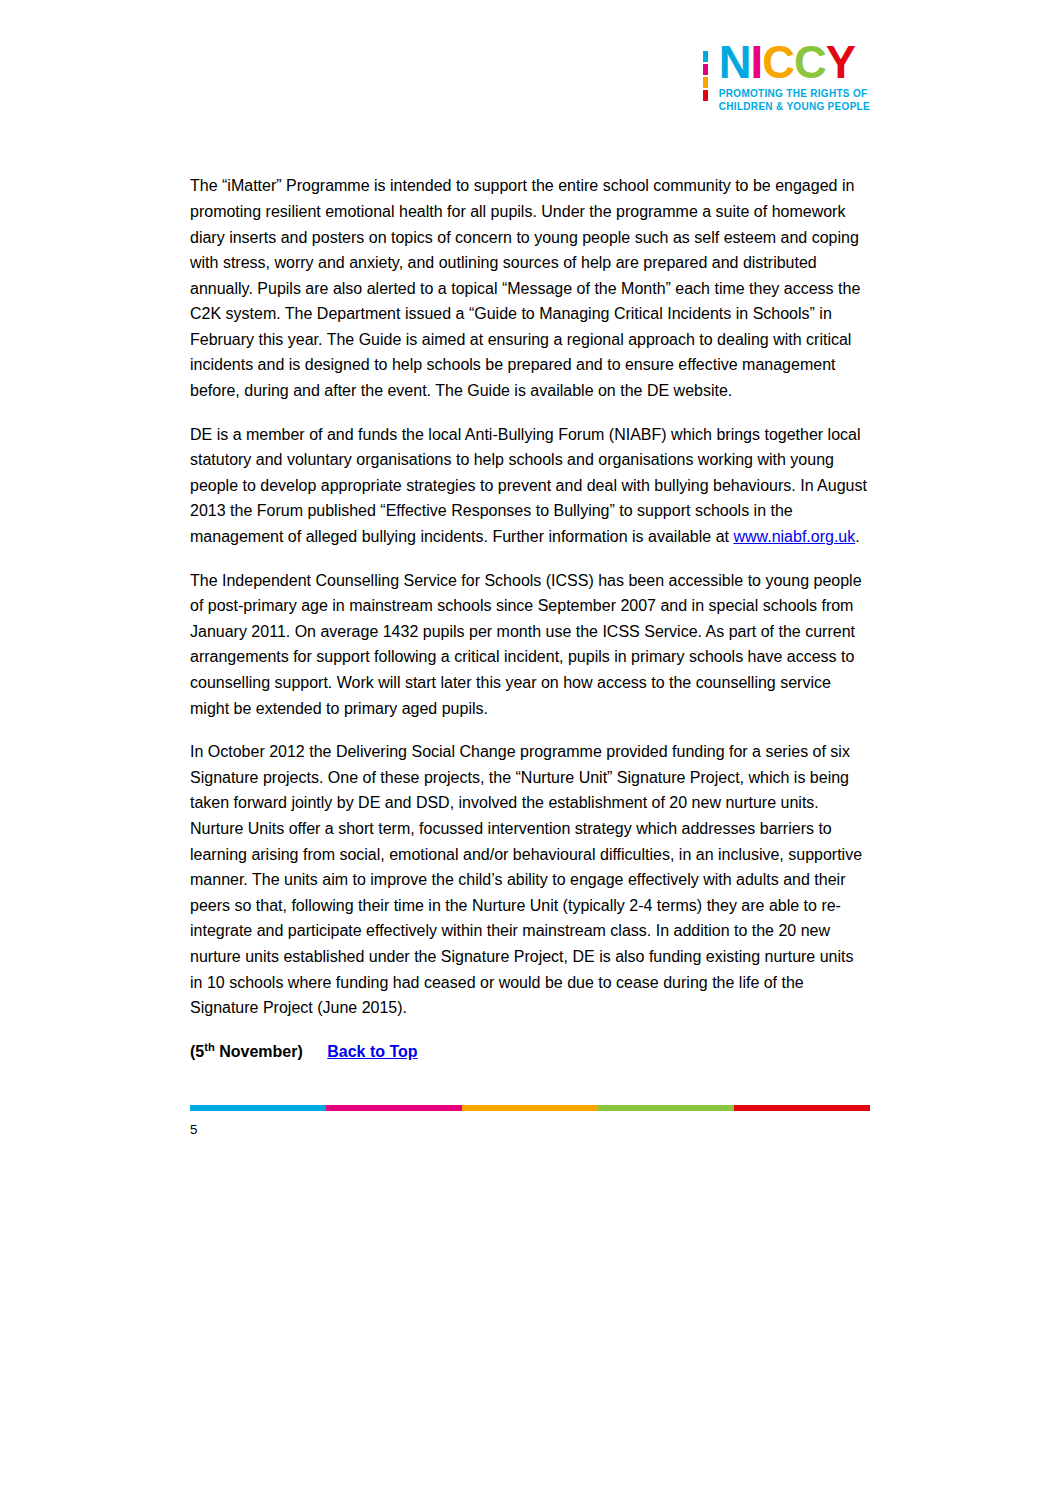NICCY
PROMOTING THE RIGHTS OF
CHILDREN & YOUNG PEOPLE
The “iMatter” Programme is intended to support the entire school community to be engaged in promoting resilient emotional health for all pupils. Under the programme a suite of homework diary inserts and posters on topics of concern to young people such as self esteem and coping with stress, worry and anxiety, and outlining sources of help are prepared and distributed annually. Pupils are also alerted to a topical “Message of the Month” each time they access the C2K system. The Department issued a “Guide to Managing Critical Incidents in Schools” in February this year. The Guide is aimed at ensuring a regional approach to dealing with critical incidents and is designed to help schools be prepared and to ensure effective management before, during and after the event. The Guide is available on the DE website.
DE is a member of and funds the local Anti-Bullying Forum (NIABF) which brings together local statutory and voluntary organisations to help schools and organisations working with young people to develop appropriate strategies to prevent and deal with bullying behaviours. In August 2013 the Forum published “Effective Responses to Bullying” to support schools in the management of alleged bullying incidents. Further information is available at www.niabf.org.uk.
The Independent Counselling Service for Schools (ICSS) has been accessible to young people of post-primary age in mainstream schools since September 2007 and in special schools from January 2011. On average 1432 pupils per month use the ICSS Service. As part of the current arrangements for support following a critical incident, pupils in primary schools have access to counselling support. Work will start later this year on how access to the counselling service might be extended to primary aged pupils.
In October 2012 the Delivering Social Change programme provided funding for a series of six Signature projects. One of these projects, the “Nurture Unit” Signature Project, which is being taken forward jointly by DE and DSD, involved the establishment of 20 new nurture units. Nurture Units offer a short term, focussed intervention strategy which addresses barriers to learning arising from social, emotional and/or behavioural difficulties, in an inclusive, supportive manner. The units aim to improve the child’s ability to engage effectively with adults and their peers so that, following their time in the Nurture Unit (typically 2-4 terms) they are able to re-integrate and participate effectively within their mainstream class. In addition to the 20 new nurture units established under the Signature Project, DE is also funding existing nurture units in 10 schools where funding had ceased or would be due to cease during the life of the Signature Project (June 2015).
(5th November) Back to Top
5